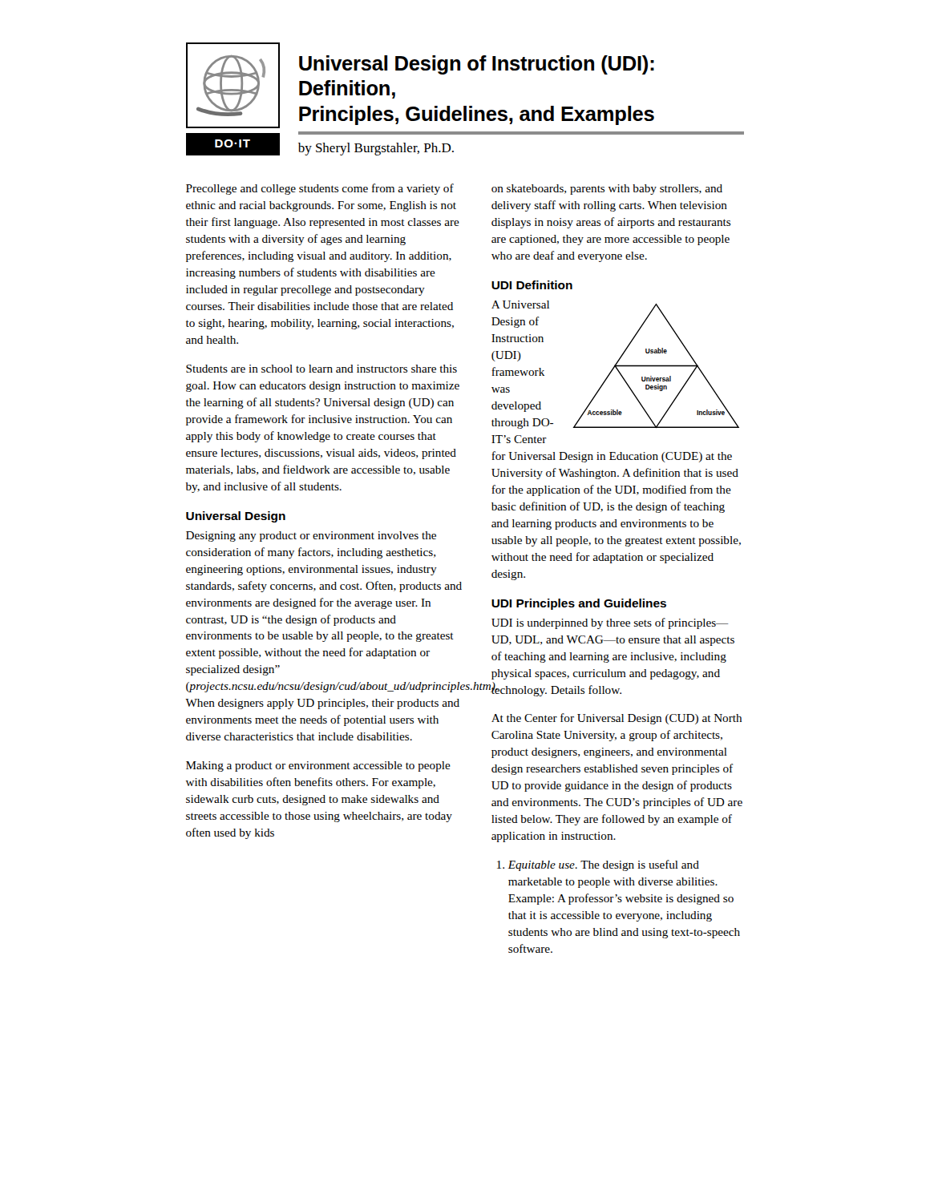DO·IT
Universal Design of Instruction (UDI): Definition,
Principles, Guidelines, and Examples
by Sheryl Burgstahler, Ph.D.
Precollege and college students come from a variety of ethnic and racial backgrounds. For some, English is not their first language. Also represented in most classes are students with a diversity of ages and learning preferences, including visual and auditory. In addition, increasing numbers of students with disabilities are included in regular precollege and postsecondary courses. Their disabilities include those that are related to sight, hearing, mobility, learning, social interactions, and health.
Students are in school to learn and instructors share this goal. How can educators design instruction to maximize the learning of all students? Universal design (UD) can provide a framework for inclusive instruction. You can apply this body of knowledge to create courses that ensure lectures, discussions, visual aids, videos, printed materials, labs, and fieldwork are accessible to, usable by, and inclusive of all students.
Universal Design
Designing any product or environment involves the consideration of many factors, including aesthetics, engineering options, environmental issues, industry standards, safety concerns, and cost. Often, products and environments are designed for the average user. In contrast, UD is “the design of products and environments to be usable by all people, to the greatest extent possible, without the need for adaptation or specialized design” (projects.ncsu.edu/ncsu/design/cud/about_ud/udprinciples.htm). When designers apply UD principles, their products and environments meet the needs of potential users with diverse characteristics that include disabilities.
Making a product or environment accessible to people with disabilities often benefits others. For example, sidewalk curb cuts, designed to make sidewalks and streets accessible to those using wheelchairs, are today often used by kids
on skateboards, parents with baby strollers, and delivery staff with rolling carts. When television displays in noisy areas of airports and restaurants are captioned, they are more accessible to people who are deaf and everyone else.
UDI Definition
Usable Universal Design Accessible Inclusive
A Universal Design of Instruction (UDI) framework was developed through DO-IT’s Center for Universal Design in Education (CUDE) at the University of Washington. A definition that is used for the application of the UDI, modified from the basic definition of UD, is the design of teaching and learning products and environments to be usable by all people, to the greatest extent possible, without the need for adaptation or specialized design.
UDI Principles and Guidelines
UDI is underpinned by three sets of principles—UD, UDL, and WCAG—to ensure that all aspects of teaching and learning are inclusive, including physical spaces, curriculum and pedagogy, and technology. Details follow.
At the Center for Universal Design (CUD) at North Carolina State University, a group of architects, product designers, engineers, and environmental design researchers established seven principles of UD to provide guidance in the design of products and environments. The CUD’s principles of UD are listed below. They are followed by an example of application in instruction.
Equitable use. The design is useful and marketable to people with diverse abilities. Example: A professor’s website is designed so that it is accessible to everyone, including students who are blind and using text-to-speech software.